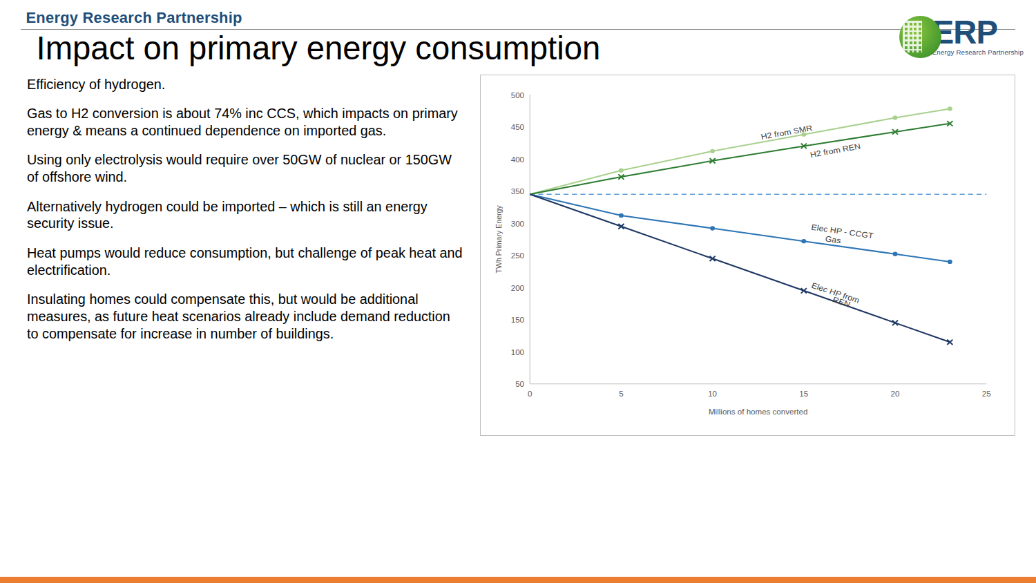Energy Research Partnership
Impact on primary energy consumption
ERP Energy Research Partnership
Efficiency of hydrogen.
Gas to H2 conversion is about 74% inc CCS, which impacts on primary energy & means a continued dependence on imported gas.
Using only electrolysis would require over 50GW of nuclear or 150GW of offshore wind.
Alternatively hydrogen could be imported – which is still an energy security issue.
Heat pumps would reduce consumption, but challenge of peak heat and electrification.
Insulating homes could compensate this, but would be additional measures, as future heat scenarios already include demand reduction to compensate for increase in number of buildings.
500 450 400 350 300 250 200 150 100 50 0 5 10 15 20 25 TWh Primary Energy Millions of homes converted H2 from SMR H2 from REN Elec HP - CCGT Gas Elec HP from REN